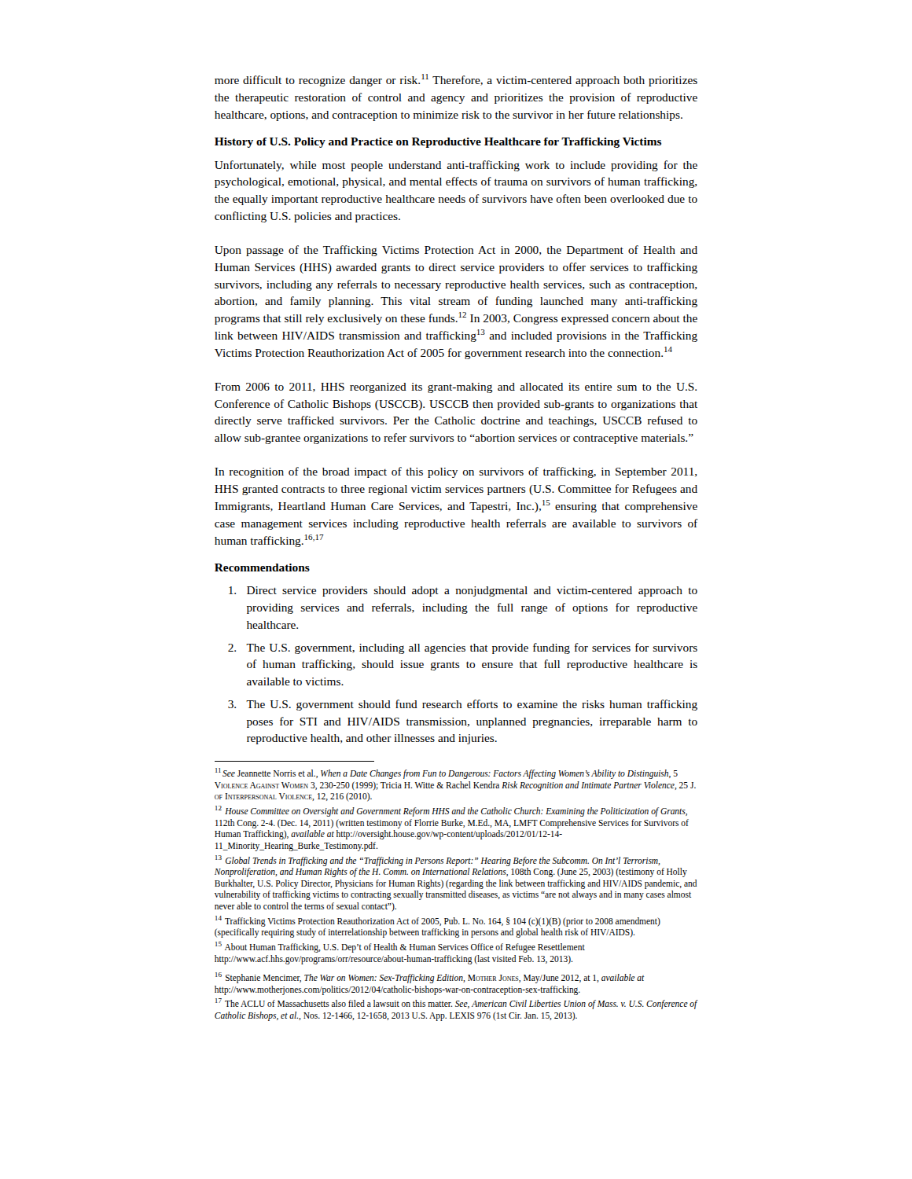more difficult to recognize danger or risk.11 Therefore, a victim-centered approach both prioritizes the therapeutic restoration of control and agency and prioritizes the provision of reproductive healthcare, options, and contraception to minimize risk to the survivor in her future relationships.
History of U.S. Policy and Practice on Reproductive Healthcare for Trafficking Victims
Unfortunately, while most people understand anti-trafficking work to include providing for the psychological, emotional, physical, and mental effects of trauma on survivors of human trafficking, the equally important reproductive healthcare needs of survivors have often been overlooked due to conflicting U.S. policies and practices.
Upon passage of the Trafficking Victims Protection Act in 2000, the Department of Health and Human Services (HHS) awarded grants to direct service providers to offer services to trafficking survivors, including any referrals to necessary reproductive health services, such as contraception, abortion, and family planning. This vital stream of funding launched many anti-trafficking programs that still rely exclusively on these funds.12 In 2003, Congress expressed concern about the link between HIV/AIDS transmission and trafficking13 and included provisions in the Trafficking Victims Protection Reauthorization Act of 2005 for government research into the connection.14
From 2006 to 2011, HHS reorganized its grant-making and allocated its entire sum to the U.S. Conference of Catholic Bishops (USCCB). USCCB then provided sub-grants to organizations that directly serve trafficked survivors. Per the Catholic doctrine and teachings, USCCB refused to allow sub-grantee organizations to refer survivors to “abortion services or contraceptive materials.”
In recognition of the broad impact of this policy on survivors of trafficking, in September 2011, HHS granted contracts to three regional victim services partners (U.S. Committee for Refugees and Immigrants, Heartland Human Care Services, and Tapestri, Inc.),15 ensuring that comprehensive case management services including reproductive health referrals are available to survivors of human trafficking.16,17
Recommendations
Direct service providers should adopt a nonjudgmental and victim-centered approach to providing services and referrals, including the full range of options for reproductive healthcare.
The U.S. government, including all agencies that provide funding for services for survivors of human trafficking, should issue grants to ensure that full reproductive healthcare is available to victims.
The U.S. government should fund research efforts to examine the risks human trafficking poses for STI and HIV/AIDS transmission, unplanned pregnancies, irreparable harm to reproductive health, and other illnesses and injuries.
11 See Jeannette Norris et al., When a Date Changes from Fun to Dangerous: Factors Affecting Women’s Ability to Distinguish, 5 Violence Against Women 3, 230-250 (1999); Tricia H. Witte & Rachel Kendra Risk Recognition and Intimate Partner Violence, 25 J. of Interpersonal Violence, 12, 216 (2010).
12 House Committee on Oversight and Government Reform HHS and the Catholic Church: Examining the Politicization of Grants, 112th Cong. 2-4. (Dec. 14, 2011) (written testimony of Florrie Burke, M.Ed., MA, LMFT Comprehensive Services for Survivors of Human Trafficking), available at http://oversight.house.gov/wp-content/uploads/2012/01/12-14-11_Minority_Hearing_Burke_Testimony.pdf.
13 Global Trends in Trafficking and the “Trafficking in Persons Report:” Hearing Before the Subcomm. On Int’l Terrorism, Nonproliferation, and Human Rights of the H. Comm. on International Relations, 108th Cong. (June 25, 2003) (testimony of Holly Burkhalter, U.S. Policy Director, Physicians for Human Rights) (regarding the link between trafficking and HIV/AIDS pandemic, and vulnerability of trafficking victims to contracting sexually transmitted diseases, as victims “are not always and in many cases almost never able to control the terms of sexual contact”).
14 Trafficking Victims Protection Reauthorization Act of 2005, Pub. L. No. 164, § 104 (c)(1)(B) (prior to 2008 amendment)(specifically requiring study of interrelationship between trafficking in persons and global health risk of HIV/AIDS).
15 About Human Trafficking, U.S. Dep’t of Health & Human Services Office of Refugee Resettlement http://www.acf.hhs.gov/programs/orr/resource/about-human-trafficking (last visited Feb. 13, 2013).
16 Stephanie Mencimer, The War on Women: Sex-Trafficking Edition, Mother Jones, May/June 2012, at 1, available at http://www.motherjones.com/politics/2012/04/catholic-bishops-war-on-contraception-sex-trafficking.
17 The ACLU of Massachusetts also filed a lawsuit on this matter. See, American Civil Liberties Union of Mass. v. U.S. Conference of Catholic Bishops, et al., Nos. 12-1466, 12-1658, 2013 U.S. App. LEXIS 976 (1st Cir. Jan. 15, 2013).